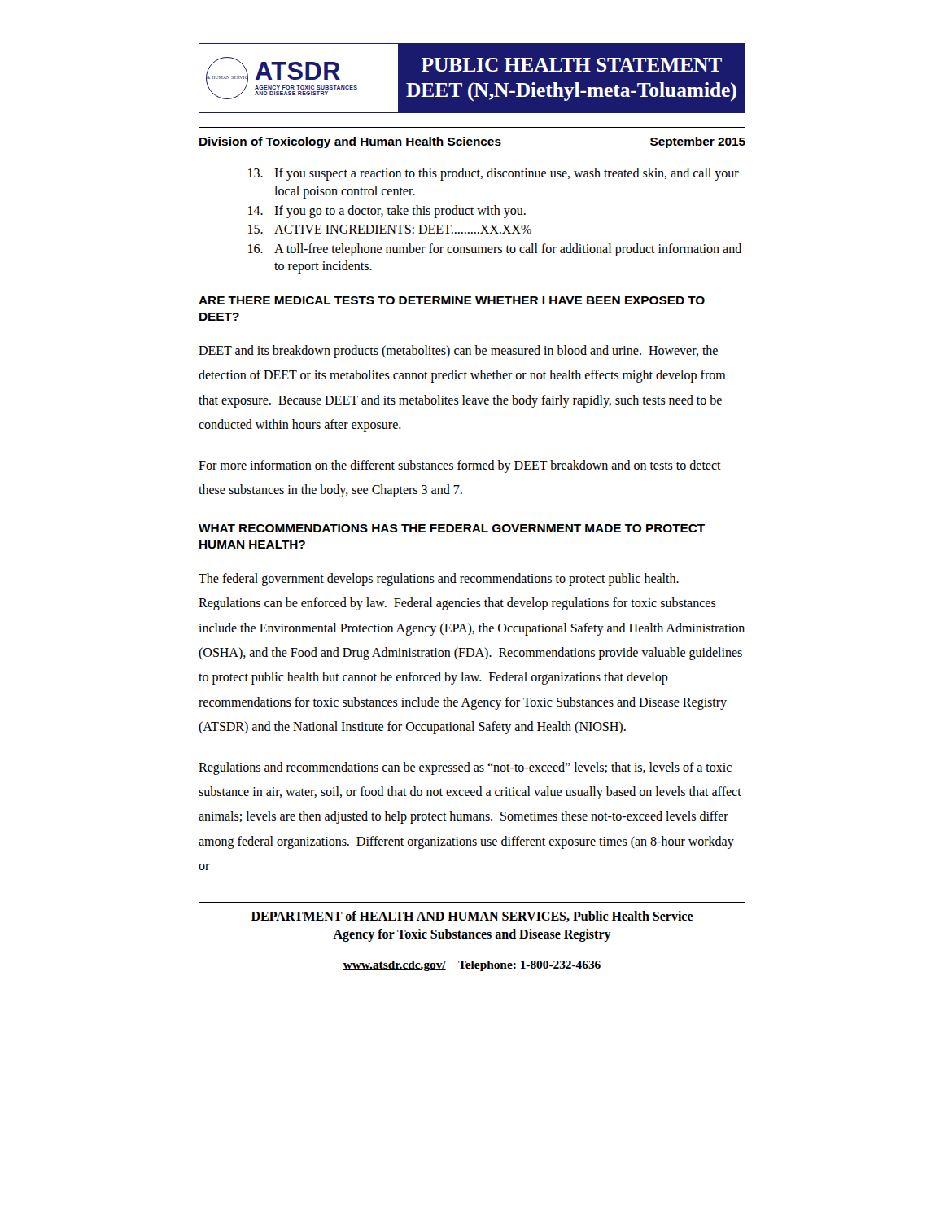HEALTH & HUMAN SERVICES · USA
ATSDR AGENCY FOR TOXIC SUBSTANCES
AND DISEASE REGISTRY
PUBLIC HEALTH STATEMENT DEET (N,N-Diethyl-meta-Toluamide)
Division of Toxicology and Human Health Sciences September 2015
13. If you suspect a reaction to this product, discontinue use, wash treated skin, and call your local poison control center.
14. If you go to a doctor, take this product with you.
15. ACTIVE INGREDIENTS: DEET.........XX.XX%
16. A toll-free telephone number for consumers to call for additional product information and to report incidents.
Are there medical tests to determine whether I have been exposed to DEET?
DEET and its breakdown products (metabolites) can be measured in blood and urine. However, the detection of DEET or its metabolites cannot predict whether or not health effects might develop from that exposure. Because DEET and its metabolites leave the body fairly rapidly, such tests need to be conducted within hours after exposure.
For more information on the different substances formed by DEET breakdown and on tests to detect these substances in the body, see Chapters 3 and 7.
What recommendations has the federal government made to protect human health?
The federal government develops regulations and recommendations to protect public health. Regulations can be enforced by law. Federal agencies that develop regulations for toxic substances include the Environmental Protection Agency (EPA), the Occupational Safety and Health Administration (OSHA), and the Food and Drug Administration (FDA). Recommendations provide valuable guidelines to protect public health but cannot be enforced by law. Federal organizations that develop recommendations for toxic substances include the Agency for Toxic Substances and Disease Registry (ATSDR) and the National Institute for Occupational Safety and Health (NIOSH).
Regulations and recommendations can be expressed as “not-to-exceed” levels; that is, levels of a toxic substance in air, water, soil, or food that do not exceed a critical value usually based on levels that affect animals; levels are then adjusted to help protect humans. Sometimes these not-to-exceed levels differ among federal organizations. Different organizations use different exposure times (an 8-hour workday or
DEPARTMENT of HEALTH AND HUMAN SERVICES, Public Health Service Agency for Toxic Substances and Disease Registry www.atsdr.cdc.gov/ Telephone: 1-800-232-4636